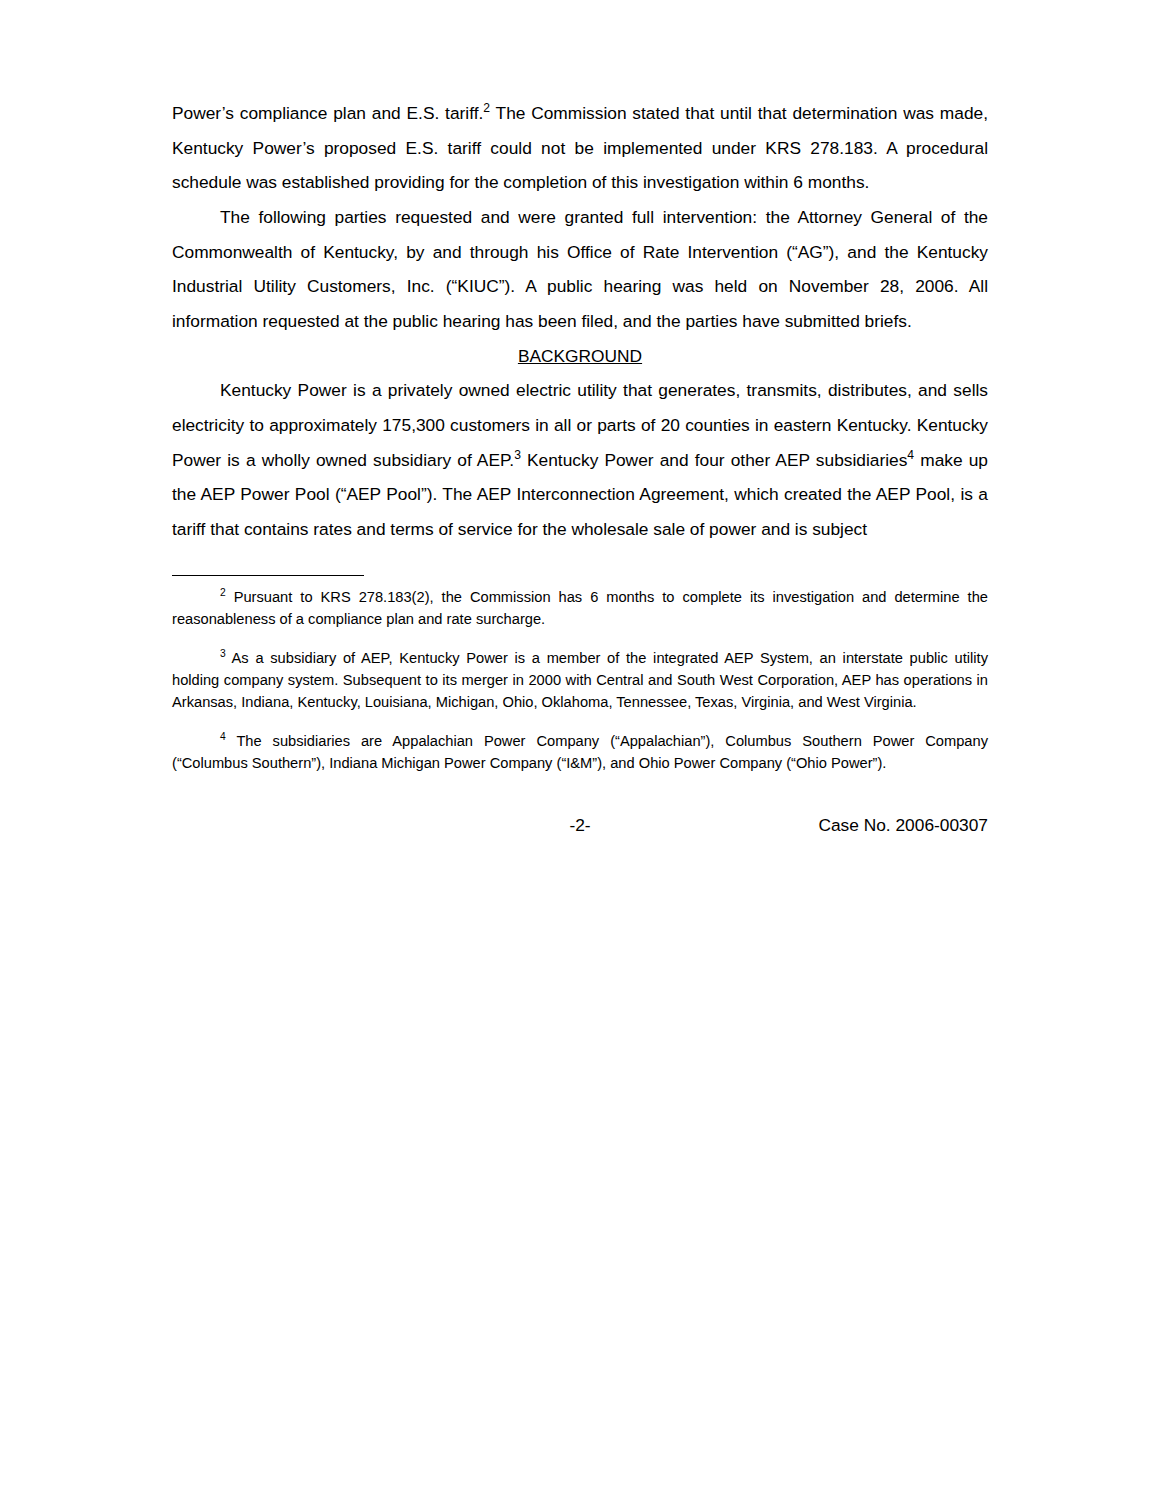Power’s compliance plan and E.S. tariff.2 The Commission stated that until that determination was made, Kentucky Power’s proposed E.S. tariff could not be implemented under KRS 278.183. A procedural schedule was established providing for the completion of this investigation within 6 months.
The following parties requested and were granted full intervention: the Attorney General of the Commonwealth of Kentucky, by and through his Office of Rate Intervention (“AG”), and the Kentucky Industrial Utility Customers, Inc. (“KIUC”). A public hearing was held on November 28, 2006. All information requested at the public hearing has been filed, and the parties have submitted briefs.
BACKGROUND
Kentucky Power is a privately owned electric utility that generates, transmits, distributes, and sells electricity to approximately 175,300 customers in all or parts of 20 counties in eastern Kentucky. Kentucky Power is a wholly owned subsidiary of AEP.3 Kentucky Power and four other AEP subsidiaries4 make up the AEP Power Pool (“AEP Pool”). The AEP Interconnection Agreement, which created the AEP Pool, is a tariff that contains rates and terms of service for the wholesale sale of power and is subject
2 Pursuant to KRS 278.183(2), the Commission has 6 months to complete its investigation and determine the reasonableness of a compliance plan and rate surcharge.
3 As a subsidiary of AEP, Kentucky Power is a member of the integrated AEP System, an interstate public utility holding company system. Subsequent to its merger in 2000 with Central and South West Corporation, AEP has operations in Arkansas, Indiana, Kentucky, Louisiana, Michigan, Ohio, Oklahoma, Tennessee, Texas, Virginia, and West Virginia.
4 The subsidiaries are Appalachian Power Company (“Appalachian”), Columbus Southern Power Company (“Columbus Southern”), Indiana Michigan Power Company (“I&M”), and Ohio Power Company (“Ohio Power”).
-2- Case No. 2006-00307